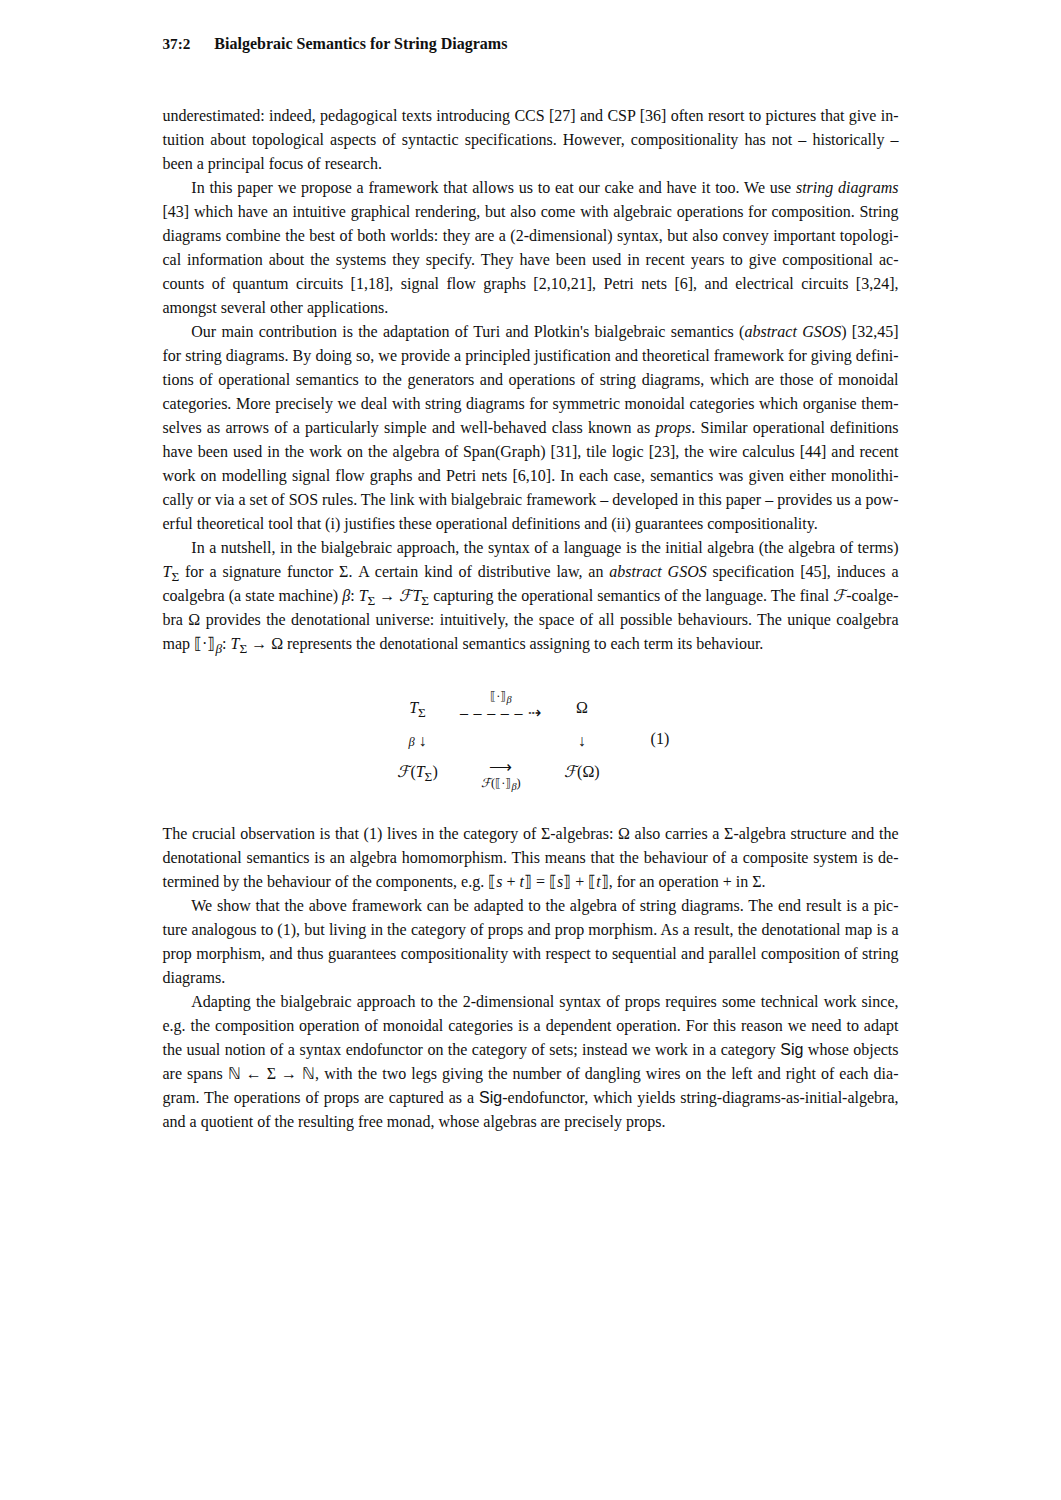37:2 Bialgebraic Semantics for String Diagrams
underestimated: indeed, pedagogical texts introducing CCS [27] and CSP [36] often resort to pictures that give intuition about topological aspects of syntactic specifications. However, compositionality has not – historically – been a principal focus of research.
In this paper we propose a framework that allows us to eat our cake and have it too. We use string diagrams [43] which have an intuitive graphical rendering, but also come with algebraic operations for composition. String diagrams combine the best of both worlds: they are a (2-dimensional) syntax, but also convey important topological information about the systems they specify. They have been used in recent years to give compositional accounts of quantum circuits [1,18], signal flow graphs [2,10,21], Petri nets [6], and electrical circuits [3,24], amongst several other applications.
Our main contribution is the adaptation of Turi and Plotkin's bialgebraic semantics (abstract GSOS) [32,45] for string diagrams. By doing so, we provide a principled justification and theoretical framework for giving definitions of operational semantics to the generators and operations of string diagrams, which are those of monoidal categories. More precisely we deal with string diagrams for symmetric monoidal categories which organise themselves as arrows of a particularly simple and well-behaved class known as props. Similar operational definitions have been used in the work on the algebra of Span(Graph) [31], tile logic [23], the wire calculus [44] and recent work on modelling signal flow graphs and Petri nets [6,10]. In each case, semantics was given either monolithically or via a set of SOS rules. The link with bialgebraic framework – developed in this paper – provides us a powerful theoretical tool that (i) justifies these operational definitions and (ii) guarantees compositionality.
In a nutshell, in the bialgebraic approach, the syntax of a language is the initial algebra (the algebra of terms) TΣ for a signature functor Σ. A certain kind of distributive law, an abstract GSOS specification [45], induces a coalgebra (a state machine) β: TΣ → ℱTΣ capturing the operational semantics of the language. The final ℱ-coalgebra Ω provides the denotational universe: intuitively, the space of all possible behaviours. The unique coalgebra map ⟦·⟧β: TΣ → Ω represents the denotational semantics assigning to each term its behaviour.
| T Σ | ⟦·⟧ β – – – – – ⇢ | Ω |
| β ↓ | | ↓ |
| ℱ ( T Σ ) | ⟶ ℱ (⟦·⟧ β ) | ℱ (Ω) |
(1)
The crucial observation is that (1) lives in the category of Σ-algebras: Ω also carries a Σ-algebra structure and the denotational semantics is an algebra homomorphism. This means that the behaviour of a composite system is determined by the behaviour of the components, e.g. ⟦s + t⟧ = ⟦s⟧ + ⟦t⟧, for an operation + in Σ.
We show that the above framework can be adapted to the algebra of string diagrams. The end result is a picture analogous to (1), but living in the category of props and prop morphism. As a result, the denotational map is a prop morphism, and thus guarantees compositionality with respect to sequential and parallel composition of string diagrams.
Adapting the bialgebraic approach to the 2-dimensional syntax of props requires some technical work since, e.g. the composition operation of monoidal categories is a dependent operation. For this reason we need to adapt the usual notion of a syntax endofunctor on the category of sets; instead we work in a category Sig whose objects are spans ℕ ← Σ → ℕ, with the two legs giving the number of dangling wires on the left and right of each diagram. The operations of props are captured as a Sig-endofunctor, which yields string-diagrams-as-initial-algebra, and a quotient of the resulting free monad, whose algebras are precisely props.